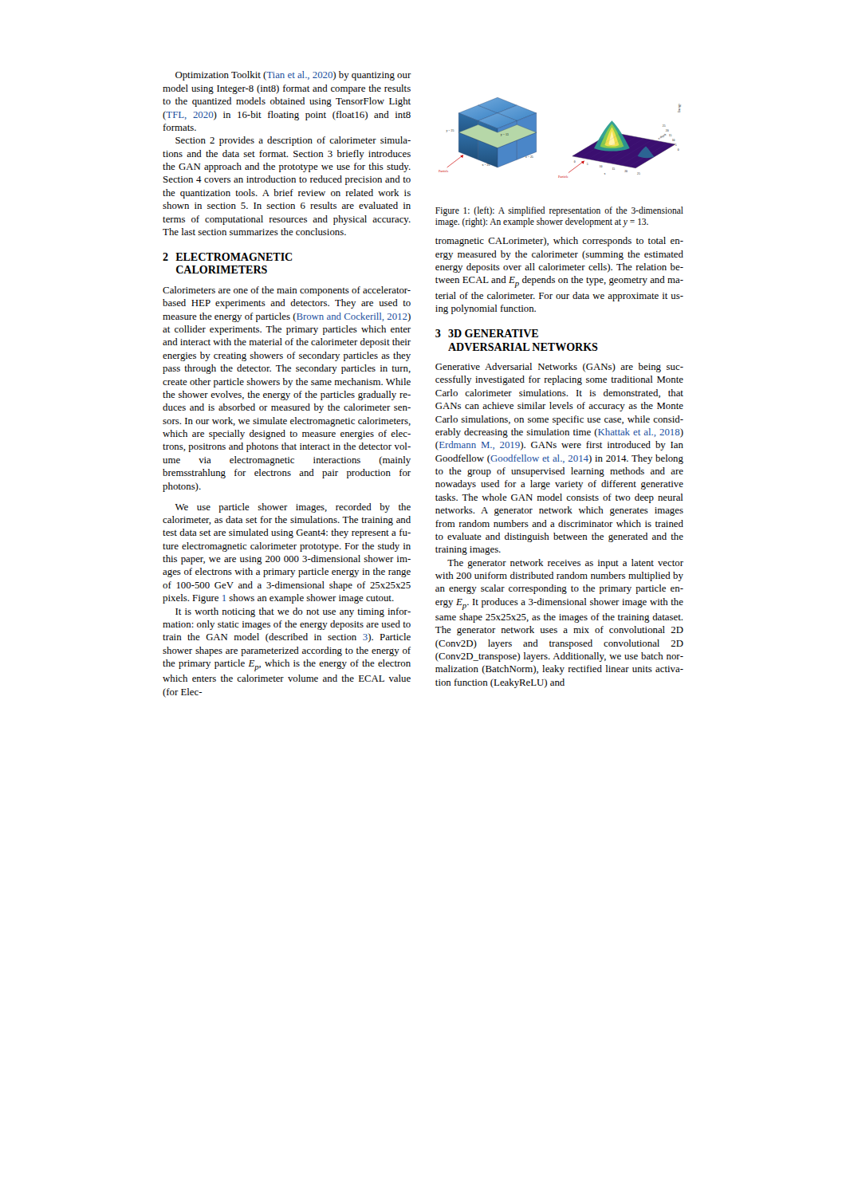Optimization Toolkit (Tian et al., 2020) by quantizing our model using Integer-8 (int8) format and compare the results to the quantized models obtained using TensorFlow Light (TFL, 2020) in 16-bit floating point (float16) and int8 formats.
Section 2 provides a description of calorimeter simulations and the data set format. Section 3 briefly introduces the GAN approach and the prototype we use for this study. Section 4 covers an introduction to reduced precision and to the quantization tools. A brief review on related work is shown in section 5. In section 6 results are evaluated in terms of computational resources and physical accuracy. The last section summarizes the conclusions.
2 ELECTROMAGNETIC
CALORIMETERS
Calorimeters are one of the main components of accelerator-based HEP experiments and detectors. They are used to measure the energy of particles (Brown and Cockerill, 2012) at collider experiments. The primary particles which enter and interact with the material of the calorimeter deposit their energies by creating showers of secondary particles as they pass through the detector. The secondary particles in turn, create other particle showers by the same mechanism. While the shower evolves, the energy of the particles gradually reduces and is absorbed or measured by the calorimeter sensors. In our work, we simulate electromagnetic calorimeters, which are specially designed to measure energies of electrons, positrons and photons that interact in the detector volume via electromagnetic interactions (mainly bremsstrahlung for electrons and pair production for photons).
We use particle shower images, recorded by the calorimeter, as data set for the simulations. The training and test data set are simulated using Geant4: they represent a future electromagnetic calorimeter prototype. For the study in this paper, we are using 200 000 3-dimensional shower images of electrons with a primary particle energy in the range of 100-500 GeV and a 3-dimensional shape of 25x25x25 pixels. Figure 1 shows an example shower image cutout.
It is worth noticing that we do not use any timing information: only static images of the energy deposits are used to train the GAN model (described in section 3). Particle shower shapes are parameterized according to the energy of the primary particle Ep, which is the energy of the electron which enters the calorimeter volume and the ECAL value (for Elec-
y = 25 y = 13 z = 25 x = 25 Particle
Energy 25 20 15 10 5 0 z-depth 0 5 10 15 20 25 x Particle
Figure 1: (left): A simplified representation of the 3-dimensional image. (right): An example shower development at y = 13.
tromagnetic CALorimeter), which corresponds to total energy measured by the calorimeter (summing the estimated energy deposits over all calorimeter cells). The relation between ECAL and Ep depends on the type, geometry and material of the calorimeter. For our data we approximate it using polynomial function.
33D GENERATIVE
ADVERSARIAL NETWORKS
Generative Adversarial Networks (GANs) are being successfully investigated for replacing some traditional Monte Carlo calorimeter simulations. It is demonstrated, that GANs can achieve similar levels of accuracy as the Monte Carlo simulations, on some specific use case, while considerably decreasing the simulation time (Khattak et al., 2018) (Erdmann M., 2019). GANs were first introduced by Ian Goodfellow (Goodfellow et al., 2014) in 2014. They belong to the group of unsupervised learning methods and are nowadays used for a large variety of different generative tasks. The whole GAN model consists of two deep neural networks. A generator network which generates images from random numbers and a discriminator which is trained to evaluate and distinguish between the generated and the training images.
The generator network receives as input a latent vector with 200 uniform distributed random numbers multiplied by an energy scalar corresponding to the primary particle energy Ep. It produces a 3-dimensional shower image with the same shape 25x25x25, as the images of the training dataset. The generator network uses a mix of convolutional 2D (Conv2D) layers and transposed convolutional 2D (Conv2D_transpose) layers. Additionally, we use batch normalization (BatchNorm), leaky rectified linear units activation function (LeakyReLU) and